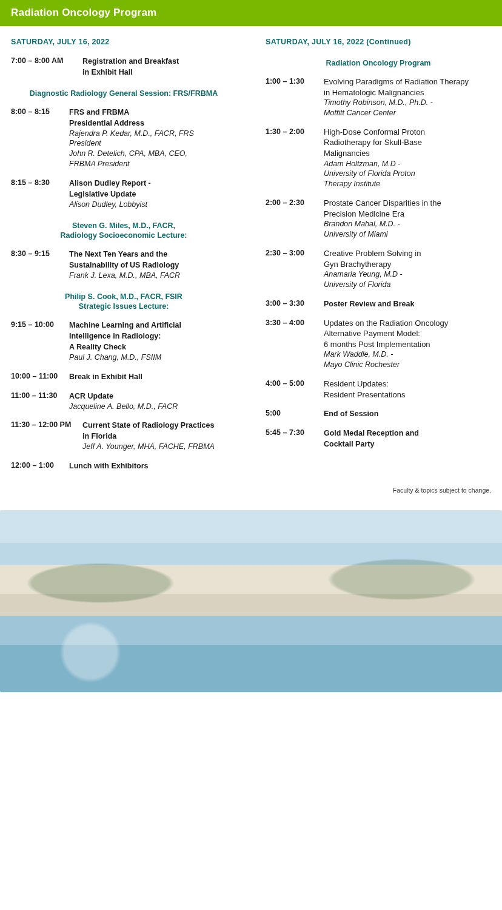Radiation Oncology Program
SATURDAY, JULY 16, 2022
7:00 – 8:00 AM
Registration and Breakfast
in Exhibit Hall
Diagnostic Radiology General Session: FRS/FRBMA
8:00 – 8:15
FRS and FRBMA
Presidential Address Rajendra P. Kedar, M.D., FACR, FRS
President John R. Detelich, CPA, MBA, CEO,
FRBMA President
8:15 – 8:30
Alison Dudley Report -
Legislative Update Alison Dudley, Lobbyist
Steven G. Miles, M.D., FACR,
Radiology Socioeconomic Lecture:
8:30 – 9:15
The Next Ten Years and the
Sustainability of US Radiology Frank J. Lexa, M.D., MBA, FACR
Philip S. Cook, M.D., FACR, FSIR
Strategic Issues Lecture:
9:15 – 10:00
Machine Learning and Artificial
Intelligence in Radiology:
A Reality Check Paul J. Chang, M.D., FSIIM
10:00 – 11:00
Break in Exhibit Hall
11:00 – 11:30
ACR Update Jacqueline A. Bello, M.D., FACR
11:30 – 12:00 PM
Current State of Radiology Practices
in Florida Jeff A. Younger, MHA, FACHE, FRBMA
12:00 – 1:00
Lunch with Exhibitors
SATURDAY, JULY 16, 2022 (Continued)
Radiation Oncology Program
1:00 – 1:30
Evolving Paradigms of Radiation Therapy
in Hematologic Malignancies Timothy Robinson, M.D., Ph.D. -
Moffitt Cancer Center
1:30 – 2:00
High-Dose Conformal Proton
Radiotherapy for Skull-Base
Malignancies Adam Holtzman, M.D -
University of Florida Proton
Therapy Institute
2:00 – 2:30
Prostate Cancer Disparities in the
Precision Medicine Era Brandon Mahal, M.D. -
University of Miami
2:30 – 3:00
Creative Problem Solving in
Gyn Brachytherapy Anamaria Yeung, M.D -
University of Florida
3:00 – 3:30
Poster Review and Break
3:30 – 4:00
Updates on the Radiation Oncology
Alternative Payment Model:
6 months Post Implementation Mark Waddle, M.D. -
Mayo Clinic Rochester
4:00 – 5:00
Resident Updates:
Resident Presentations
5:00
End of Session
5:45 – 7:30
Gold Medal Reception and
Cocktail Party
Faculty & topics subject to change.